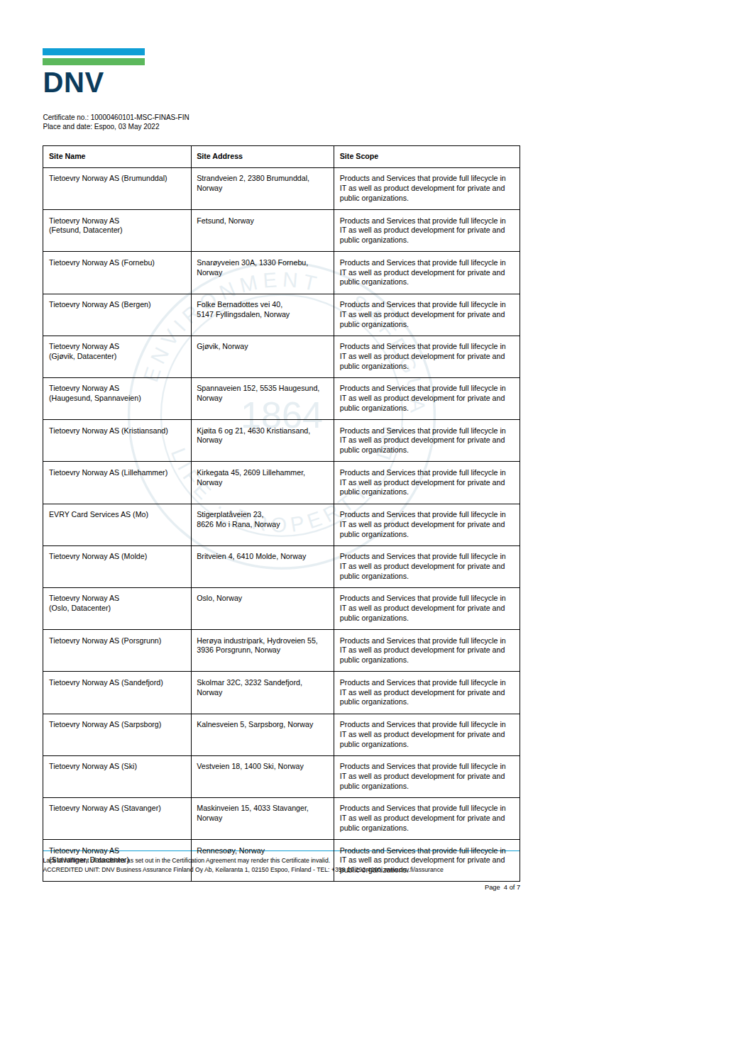ENVIRONMENT · SAFEGUARD LIFE · PROPERTY · DNV 1864
DNV
Certificate no.: 10000460101-MSC-FINAS-FIN
Place and date: Espoo, 03 May 2022
| Site Name | Site Address | Site Scope |
| --- | --- | --- |
| Tietoevry Norway AS (Brumunddal) | Strandveien 2, 2380 Brumunddal, Norway | Products and Services that provide full lifecycle in IT as well as product development for private and public organizations. |
| Tietoevry Norway AS (Fetsund, Datacenter) | Fetsund, Norway | Products and Services that provide full lifecycle in IT as well as product development for private and public organizations. |
| Tietoevry Norway AS (Fornebu) | Snarøyveien 30A, 1330 Fornebu, Norway | Products and Services that provide full lifecycle in IT as well as product development for private and public organizations. |
| Tietoevry Norway AS (Bergen) | Folke Bernadottes vei 40, 5147 Fyllingsdalen, Norway | Products and Services that provide full lifecycle in IT as well as product development for private and public organizations. |
| Tietoevry Norway AS (Gjøvik, Datacenter) | Gjøvik, Norway | Products and Services that provide full lifecycle in IT as well as product development for private and public organizations. |
| Tietoevry Norway AS (Haugesund, Spannaveien) | Spannaveien 152, 5535 Haugesund, Norway | Products and Services that provide full lifecycle in IT as well as product development for private and public organizations. |
| Tietoevry Norway AS (Kristiansand) | Kjøita 6 og 21, 4630 Kristiansand, Norway | Products and Services that provide full lifecycle in IT as well as product development for private and public organizations. |
| Tietoevry Norway AS (Lillehammer) | Kirkegata 45, 2609 Lillehammer, Norway | Products and Services that provide full lifecycle in IT as well as product development for private and public organizations. |
| EVRY Card Services AS (Mo) | Stigerplatåveien 23, 8626 Mo i Rana, Norway | Products and Services that provide full lifecycle in IT as well as product development for private and public organizations. |
| Tietoevry Norway AS (Molde) | Britveien 4, 6410 Molde, Norway | Products and Services that provide full lifecycle in IT as well as product development for private and public organizations. |
| Tietoevry Norway AS (Oslo, Datacenter) | Oslo, Norway | Products and Services that provide full lifecycle in IT as well as product development for private and public organizations. |
| Tietoevry Norway AS (Porsgrunn) | Herøya industripark, Hydroveien 55, 3936 Porsgrunn, Norway | Products and Services that provide full lifecycle in IT as well as product development for private and public organizations. |
| Tietoevry Norway AS (Sandefjord) | Skolmar 32C, 3232 Sandefjord, Norway | Products and Services that provide full lifecycle in IT as well as product development for private and public organizations. |
| Tietoevry Norway AS (Sarpsborg) | Kalnesveien 5, Sarpsborg, Norway | Products and Services that provide full lifecycle in IT as well as product development for private and public organizations. |
| Tietoevry Norway AS (Ski) | Vestveien 18, 1400 Ski, Norway | Products and Services that provide full lifecycle in IT as well as product development for private and public organizations. |
| Tietoevry Norway AS (Stavanger) | Maskinveien 15, 4033 Stavanger, Norway | Products and Services that provide full lifecycle in IT as well as product development for private and public organizations. |
| Tietoevry Norway AS (Stavanger, Datacenter) | Rennesoøy, Norway | Products and Services that provide full lifecycle in IT as well as product development for private and public organizations. |
Lack of fulfilment of conditions as set out in the Certification Agreement may render this Certificate invalid.
ACCREDITED UNIT: DNV Business Assurance Finland Oy Ab, Keilaranta 1, 02150 Espoo, Finland - TEL: +358 10 292 4200. www.dnv.fi/assurance
Page 4 of 7